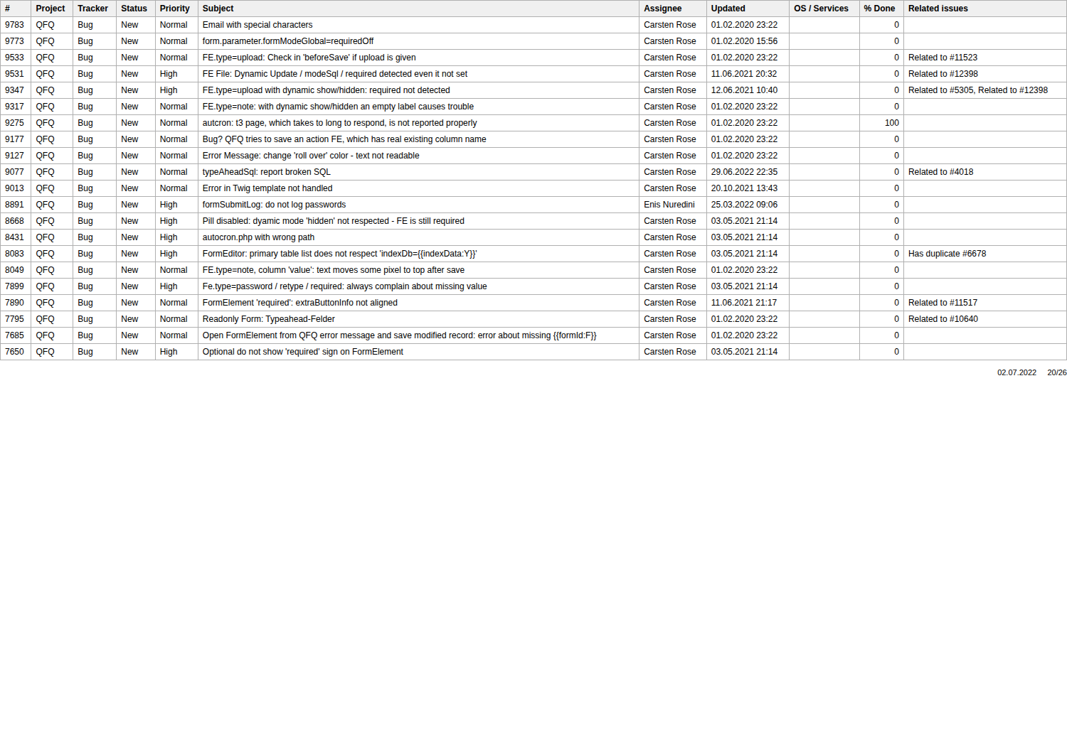| # | Project | Tracker | Status | Priority | Subject | Assignee | Updated | OS / Services | % Done | Related issues |
| --- | --- | --- | --- | --- | --- | --- | --- | --- | --- | --- |
| 9783 | QFQ | Bug | New | Normal | Email with special characters | Carsten Rose | 01.02.2020 23:22 | | 0 | |
| 9773 | QFQ | Bug | New | Normal | form.parameter.formModeGlobal=requiredOff | Carsten Rose | 01.02.2020 15:56 | | 0 | |
| 9533 | QFQ | Bug | New | Normal | FE.type=upload: Check in 'beforeSave' if upload is given | Carsten Rose | 01.02.2020 23:22 | | 0 | Related to #11523 |
| 9531 | QFQ | Bug | New | High | FE File: Dynamic Update / modeSql / required detected even it not set | Carsten Rose | 11.06.2021 20:32 | | 0 | Related to #12398 |
| 9347 | QFQ | Bug | New | High | FE.type=upload with dynamic show/hidden: required not detected | Carsten Rose | 12.06.2021 10:40 | | 0 | Related to #5305, Related to #12398 |
| 9317 | QFQ | Bug | New | Normal | FE.type=note: with dynamic show/hidden an empty label causes trouble | Carsten Rose | 01.02.2020 23:22 | | 0 | |
| 9275 | QFQ | Bug | New | Normal | autcron: t3 page, which takes to long to respond, is not reported properly | Carsten Rose | 01.02.2020 23:22 | | 100 | |
| 9177 | QFQ | Bug | New | Normal | Bug? QFQ tries to save an action FE, which has real existing column name | Carsten Rose | 01.02.2020 23:22 | | 0 | |
| 9127 | QFQ | Bug | New | Normal | Error Message: change 'roll over' color - text not readable | Carsten Rose | 01.02.2020 23:22 | | 0 | |
| 9077 | QFQ | Bug | New | Normal | typeAheadSql: report broken SQL | Carsten Rose | 29.06.2022 22:35 | | 0 | Related to #4018 |
| 9013 | QFQ | Bug | New | Normal | Error in Twig template not handled | Carsten Rose | 20.10.2021 13:43 | | 0 | |
| 8891 | QFQ | Bug | New | High | formSubmitLog: do not log passwords | Enis Nuredini | 25.03.2022 09:06 | | 0 | |
| 8668 | QFQ | Bug | New | High | Pill disabled: dyamic mode 'hidden' not respected - FE is still required | Carsten Rose | 03.05.2021 21:14 | | 0 | |
| 8431 | QFQ | Bug | New | High | autocron.php with wrong path | Carsten Rose | 03.05.2021 21:14 | | 0 | |
| 8083 | QFQ | Bug | New | High | FormEditor: primary table list does not respect 'indexDb={{indexData:Y}}' | Carsten Rose | 03.05.2021 21:14 | | 0 | Has duplicate #6678 |
| 8049 | QFQ | Bug | New | Normal | FE.type=note, column 'value': text moves some pixel to top after save | Carsten Rose | 01.02.2020 23:22 | | 0 | |
| 7899 | QFQ | Bug | New | High | Fe.type=password / retype / required: always complain about missing value | Carsten Rose | 03.05.2021 21:14 | | 0 | |
| 7890 | QFQ | Bug | New | Normal | FormElement 'required': extraButtonInfo not aligned | Carsten Rose | 11.06.2021 21:17 | | 0 | Related to #11517 |
| 7795 | QFQ | Bug | New | Normal | Readonly Form: Typeahead-Felder | Carsten Rose | 01.02.2020 23:22 | | 0 | Related to #10640 |
| 7685 | QFQ | Bug | New | Normal | Open FormElement from QFQ error message and save modified record: error about missing {{formId:F}} | Carsten Rose | 01.02.2020 23:22 | | 0 | |
| 7650 | QFQ | Bug | New | High | Optional do not show 'required' sign on FormElement | Carsten Rose | 03.05.2021 21:14 | | 0 | |
02.07.2022 20/26